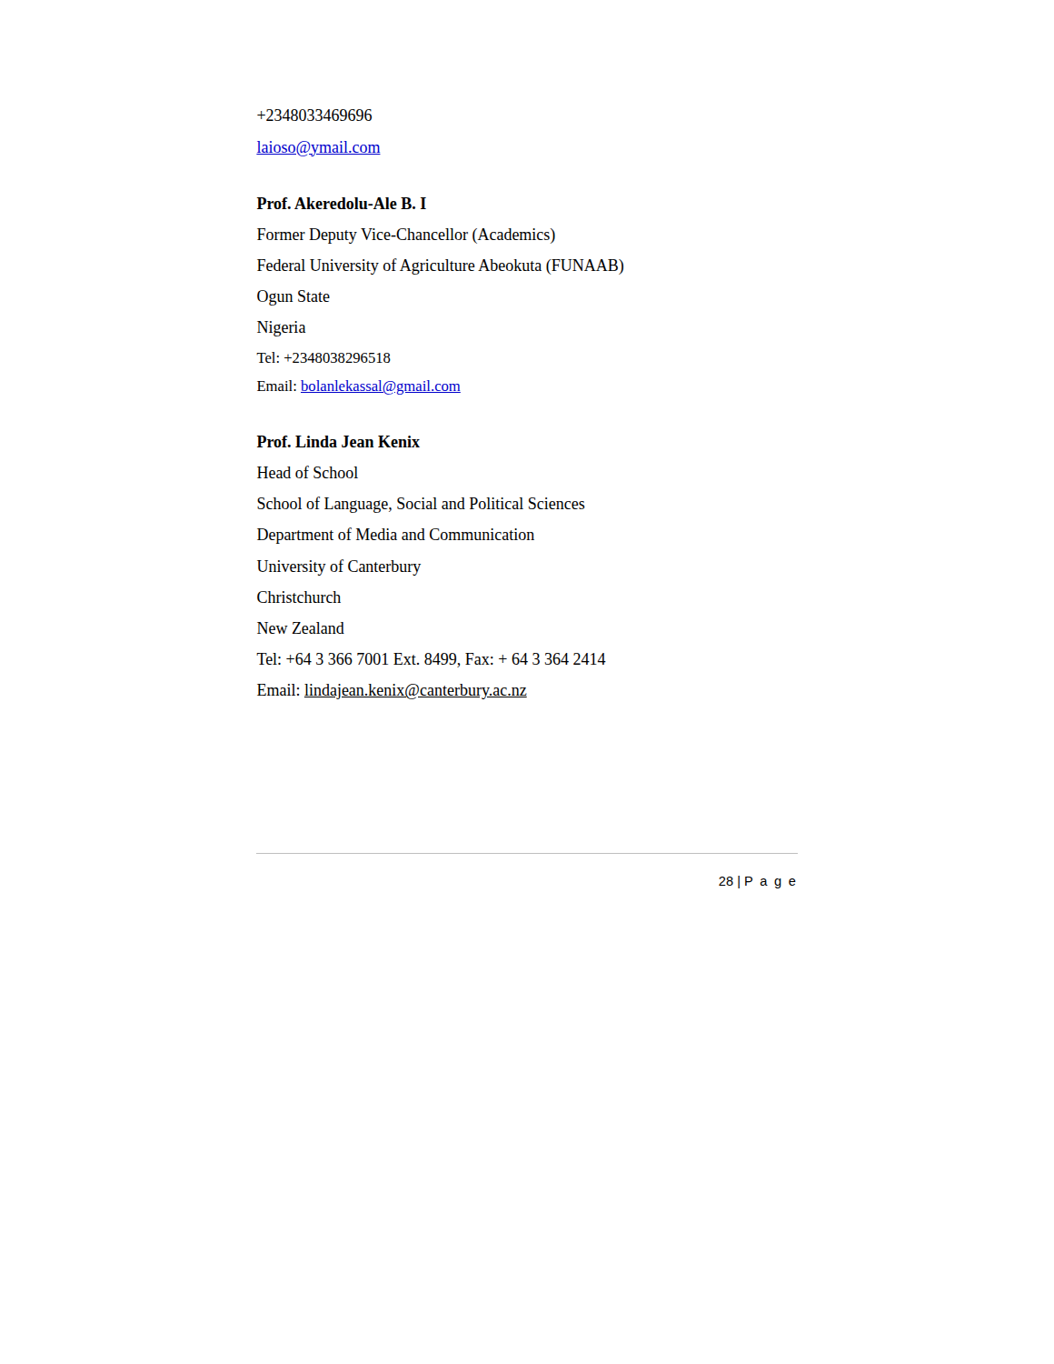+2348033469696
laioso@ymail.com
Prof. Akeredolu-Ale B. I
Former Deputy Vice-Chancellor (Academics)
Federal University of Agriculture Abeokuta (FUNAAB)
Ogun State
Nigeria
Tel: +2348038296518
Email: bolanlekassal@gmail.com
Prof. Linda Jean Kenix
Head of School
School of Language, Social and Political Sciences
Department of Media and Communication
University of Canterbury
Christchurch
New Zealand
Tel: +64 3 366 7001 Ext. 8499, Fax: + 64 3 364 2414
Email: lindajean.kenix@canterbury.ac.nz
28 | P a g e